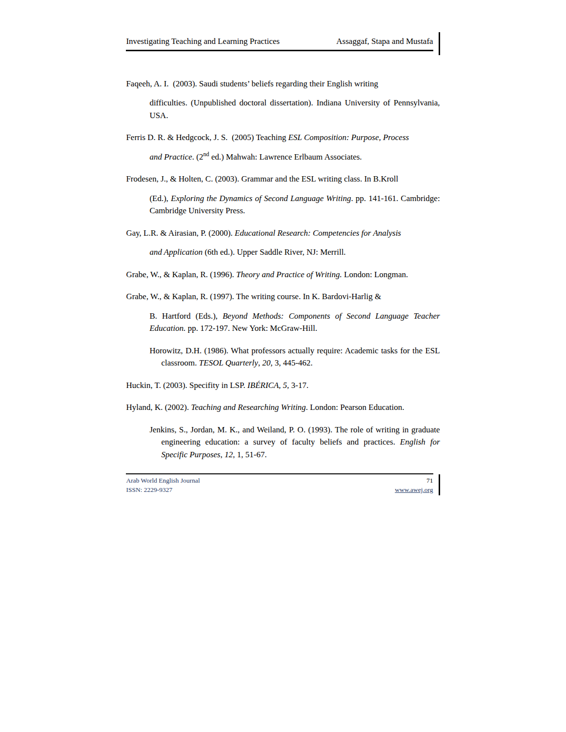Investigating Teaching and Learning Practices Assaggaf, Stapa and Mustafa
Faqeeh, A. I. (2003). Saudi students’ beliefs regarding their English writing
difficulties. (Unpublished doctoral dissertation). Indiana University of Pennsylvania, USA.
Ferris D. R. & Hedgcock, J. S. (2005) Teaching ESL Composition: Purpose, Process
and Practice. (2nd ed.) Mahwah: Lawrence Erlbaum Associates.
Frodesen, J., & Holten, C. (2003). Grammar and the ESL writing class. In B.Kroll
(Ed.), Exploring the Dynamics of Second Language Writing. pp. 141-161. Cambridge: Cambridge University Press.
Gay, L.R. & Airasian, P. (2000). Educational Research: Competencies for Analysis
and Application (6th ed.). Upper Saddle River, NJ: Merrill.
Grabe, W., & Kaplan, R. (1996). Theory and Practice of Writing. London: Longman.
Grabe, W., & Kaplan, R. (1997). The writing course. In K. Bardovi-Harlig &
B. Hartford (Eds.), Beyond Methods: Components of Second Language Teacher Education. pp. 172-197. New York: McGraw-Hill.
Horowitz, D.H. (1986). What professors actually require: Academic tasks for the ESL classroom. TESOL Quarterly, 20, 3, 445-462.
Huckin, T. (2003). Specifity in LSP. IBÉRICA, 5, 3-17.
Hyland, K. (2002). Teaching and Researching Writing. London: Pearson Education.
Jenkins, S., Jordan, M. K., and Weiland, P. O. (1993). The role of writing in graduate engineering education: a survey of faculty beliefs and practices. English for Specific Purposes, 12, 1, 51-67.
Arab World English Journal ISSN: 2229-9327 71 www.awej.org